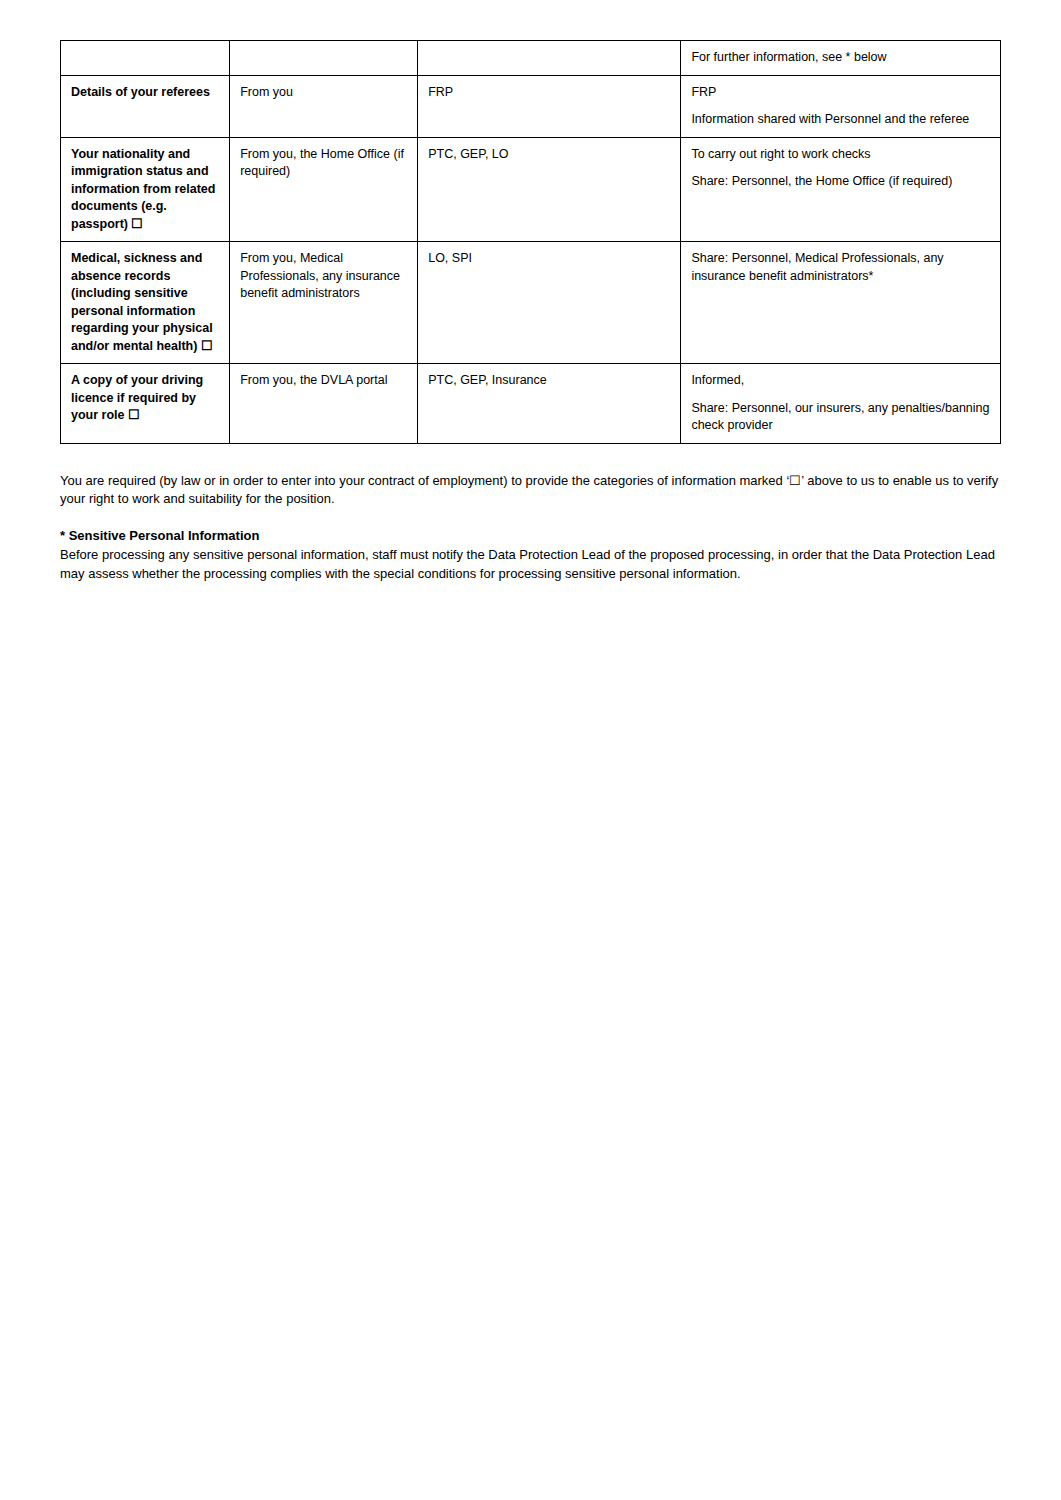| | | | For further information, see * below |
| Details of your referees | From you | FRP | FRP Information shared with Personnel and the referee |
| Your nationality and immigration status and information from related documents (e.g. passport) ☐ | From you, the Home Office (if required) | PTC, GEP, LO | To carry out right to work checks Share: Personnel, the Home Office (if required) |
| Medical, sickness and absence records (including sensitive personal information regarding your physical and/or mental health) ☐ | From you, Medical Professionals, any insurance benefit administrators | LO, SPI | Share: Personnel, Medical Professionals, any insurance benefit administrators* |
| A copy of your driving licence if required by your role ☐ | From you, the DVLA portal | PTC, GEP, Insurance | Informed, Share: Personnel, our insurers, any penalties/banning check provider |
You are required (by law or in order to enter into your contract of employment) to provide the categories of information marked ‘☐’ above to us to enable us to verify your right to work and suitability for the position.
* Sensitive Personal Information
Before processing any sensitive personal information, staff must notify the Data Protection Lead of the proposed processing, in order that the Data Protection Lead may assess whether the processing complies with the special conditions for processing sensitive personal information.